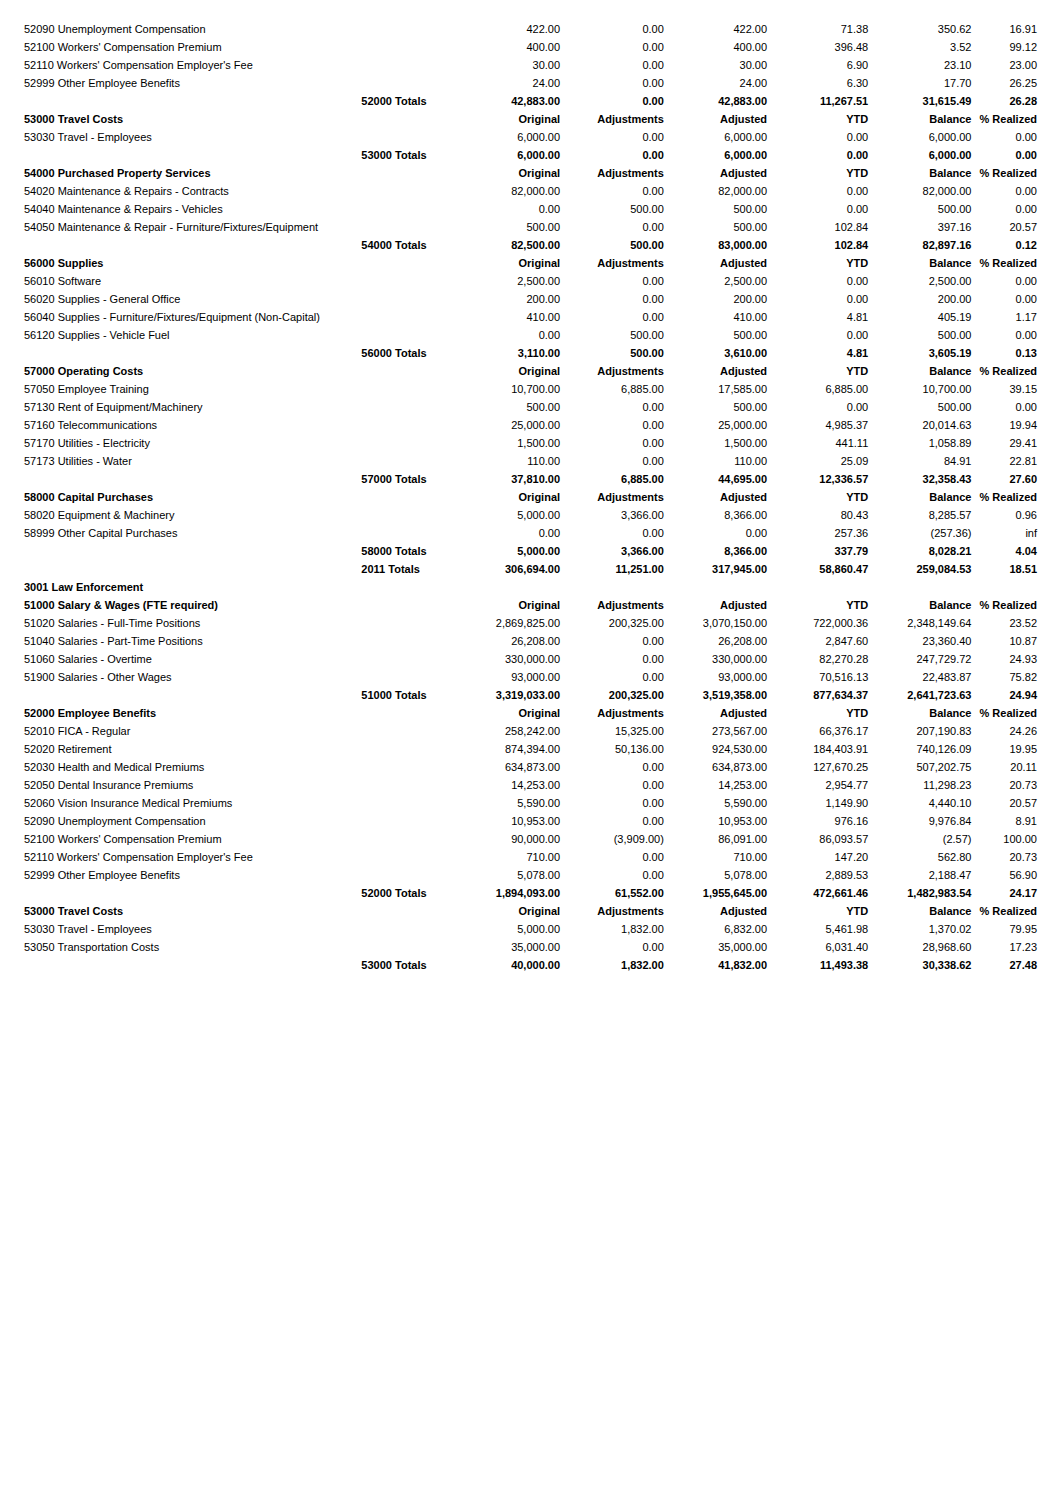| 52090 Unemployment Compensation | | 422.00 | 0.00 | 422.00 | 71.38 | 350.62 | 16.91 |
| 52100 Workers' Compensation Premium | | 400.00 | 0.00 | 400.00 | 396.48 | 3.52 | 99.12 |
| 52110 Workers' Compensation Employer's Fee | | 30.00 | 0.00 | 30.00 | 6.90 | 23.10 | 23.00 |
| 52999 Other Employee Benefits | | 24.00 | 0.00 | 24.00 | 6.30 | 17.70 | 26.25 |
| | 52000 Totals | 42,883.00 | 0.00 | 42,883.00 | 11,267.51 | 31,615.49 | 26.28 |
| 53000 Travel Costs | | Original | Adjustments | Adjusted | YTD | Balance | % Realized |
| 53030 Travel - Employees | | 6,000.00 | 0.00 | 6,000.00 | 0.00 | 6,000.00 | 0.00 |
| | 53000 Totals | 6,000.00 | 0.00 | 6,000.00 | 0.00 | 6,000.00 | 0.00 |
| 54000 Purchased Property Services | | Original | Adjustments | Adjusted | YTD | Balance | % Realized |
| 54020 Maintenance & Repairs - Contracts | | 82,000.00 | 0.00 | 82,000.00 | 0.00 | 82,000.00 | 0.00 |
| 54040 Maintenance & Repairs - Vehicles | | 0.00 | 500.00 | 500.00 | 0.00 | 500.00 | 0.00 |
| 54050 Maintenance & Repair - Furniture/Fixtures/Equipment | | 500.00 | 0.00 | 500.00 | 102.84 | 397.16 | 20.57 |
| | 54000 Totals | 82,500.00 | 500.00 | 83,000.00 | 102.84 | 82,897.16 | 0.12 |
| 56000 Supplies | | Original | Adjustments | Adjusted | YTD | Balance | % Realized |
| 56010 Software | | 2,500.00 | 0.00 | 2,500.00 | 0.00 | 2,500.00 | 0.00 |
| 56020 Supplies - General Office | | 200.00 | 0.00 | 200.00 | 0.00 | 200.00 | 0.00 |
| 56040 Supplies - Furniture/Fixtures/Equipment (Non-Capital) | | 410.00 | 0.00 | 410.00 | 4.81 | 405.19 | 1.17 |
| 56120 Supplies - Vehicle Fuel | | 0.00 | 500.00 | 500.00 | 0.00 | 500.00 | 0.00 |
| | 56000 Totals | 3,110.00 | 500.00 | 3,610.00 | 4.81 | 3,605.19 | 0.13 |
| 57000 Operating Costs | | Original | Adjustments | Adjusted | YTD | Balance | % Realized |
| 57050 Employee Training | | 10,700.00 | 6,885.00 | 17,585.00 | 6,885.00 | 10,700.00 | 39.15 |
| 57130 Rent of Equipment/Machinery | | 500.00 | 0.00 | 500.00 | 0.00 | 500.00 | 0.00 |
| 57160 Telecommunications | | 25,000.00 | 0.00 | 25,000.00 | 4,985.37 | 20,014.63 | 19.94 |
| 57170 Utilities - Electricity | | 1,500.00 | 0.00 | 1,500.00 | 441.11 | 1,058.89 | 29.41 |
| 57173 Utilities - Water | | 110.00 | 0.00 | 110.00 | 25.09 | 84.91 | 22.81 |
| | 57000 Totals | 37,810.00 | 6,885.00 | 44,695.00 | 12,336.57 | 32,358.43 | 27.60 |
| 58000 Capital Purchases | | Original | Adjustments | Adjusted | YTD | Balance | % Realized |
| 58020 Equipment & Machinery | | 5,000.00 | 3,366.00 | 8,366.00 | 80.43 | 8,285.57 | 0.96 |
| 58999 Other Capital Purchases | | 0.00 | 0.00 | 0.00 | 257.36 | (257.36) | inf |
| | 58000 Totals | 5,000.00 | 3,366.00 | 8,366.00 | 337.79 | 8,028.21 | 4.04 |
| | 2011 Totals | 306,694.00 | 11,251.00 | 317,945.00 | 58,860.47 | 259,084.53 | 18.51 |
| 3001 Law Enforcement |
| 51000 Salary & Wages (FTE required) | | Original | Adjustments | Adjusted | YTD | Balance | % Realized |
| 51020 Salaries - Full-Time Positions | | 2,869,825.00 | 200,325.00 | 3,070,150.00 | 722,000.36 | 2,348,149.64 | 23.52 |
| 51040 Salaries - Part-Time Positions | | 26,208.00 | 0.00 | 26,208.00 | 2,847.60 | 23,360.40 | 10.87 |
| 51060 Salaries - Overtime | | 330,000.00 | 0.00 | 330,000.00 | 82,270.28 | 247,729.72 | 24.93 |
| 51900 Salaries - Other Wages | | 93,000.00 | 0.00 | 93,000.00 | 70,516.13 | 22,483.87 | 75.82 |
| | 51000 Totals | 3,319,033.00 | 200,325.00 | 3,519,358.00 | 877,634.37 | 2,641,723.63 | 24.94 |
| 52000 Employee Benefits | | Original | Adjustments | Adjusted | YTD | Balance | % Realized |
| 52010 FICA - Regular | | 258,242.00 | 15,325.00 | 273,567.00 | 66,376.17 | 207,190.83 | 24.26 |
| 52020 Retirement | | 874,394.00 | 50,136.00 | 924,530.00 | 184,403.91 | 740,126.09 | 19.95 |
| 52030 Health and Medical Premiums | | 634,873.00 | 0.00 | 634,873.00 | 127,670.25 | 507,202.75 | 20.11 |
| 52050 Dental Insurance Premiums | | 14,253.00 | 0.00 | 14,253.00 | 2,954.77 | 11,298.23 | 20.73 |
| 52060 Vision Insurance Medical Premiums | | 5,590.00 | 0.00 | 5,590.00 | 1,149.90 | 4,440.10 | 20.57 |
| 52090 Unemployment Compensation | | 10,953.00 | 0.00 | 10,953.00 | 976.16 | 9,976.84 | 8.91 |
| 52100 Workers' Compensation Premium | | 90,000.00 | (3,909.00) | 86,091.00 | 86,093.57 | (2.57) | 100.00 |
| 52110 Workers' Compensation Employer's Fee | | 710.00 | 0.00 | 710.00 | 147.20 | 562.80 | 20.73 |
| 52999 Other Employee Benefits | | 5,078.00 | 0.00 | 5,078.00 | 2,889.53 | 2,188.47 | 56.90 |
| | 52000 Totals | 1,894,093.00 | 61,552.00 | 1,955,645.00 | 472,661.46 | 1,482,983.54 | 24.17 |
| 53000 Travel Costs | | Original | Adjustments | Adjusted | YTD | Balance | % Realized |
| 53030 Travel - Employees | | 5,000.00 | 1,832.00 | 6,832.00 | 5,461.98 | 1,370.02 | 79.95 |
| 53050 Transportation Costs | | 35,000.00 | 0.00 | 35,000.00 | 6,031.40 | 28,968.60 | 17.23 |
| | 53000 Totals | 40,000.00 | 1,832.00 | 41,832.00 | 11,493.38 | 30,338.62 | 27.48 |